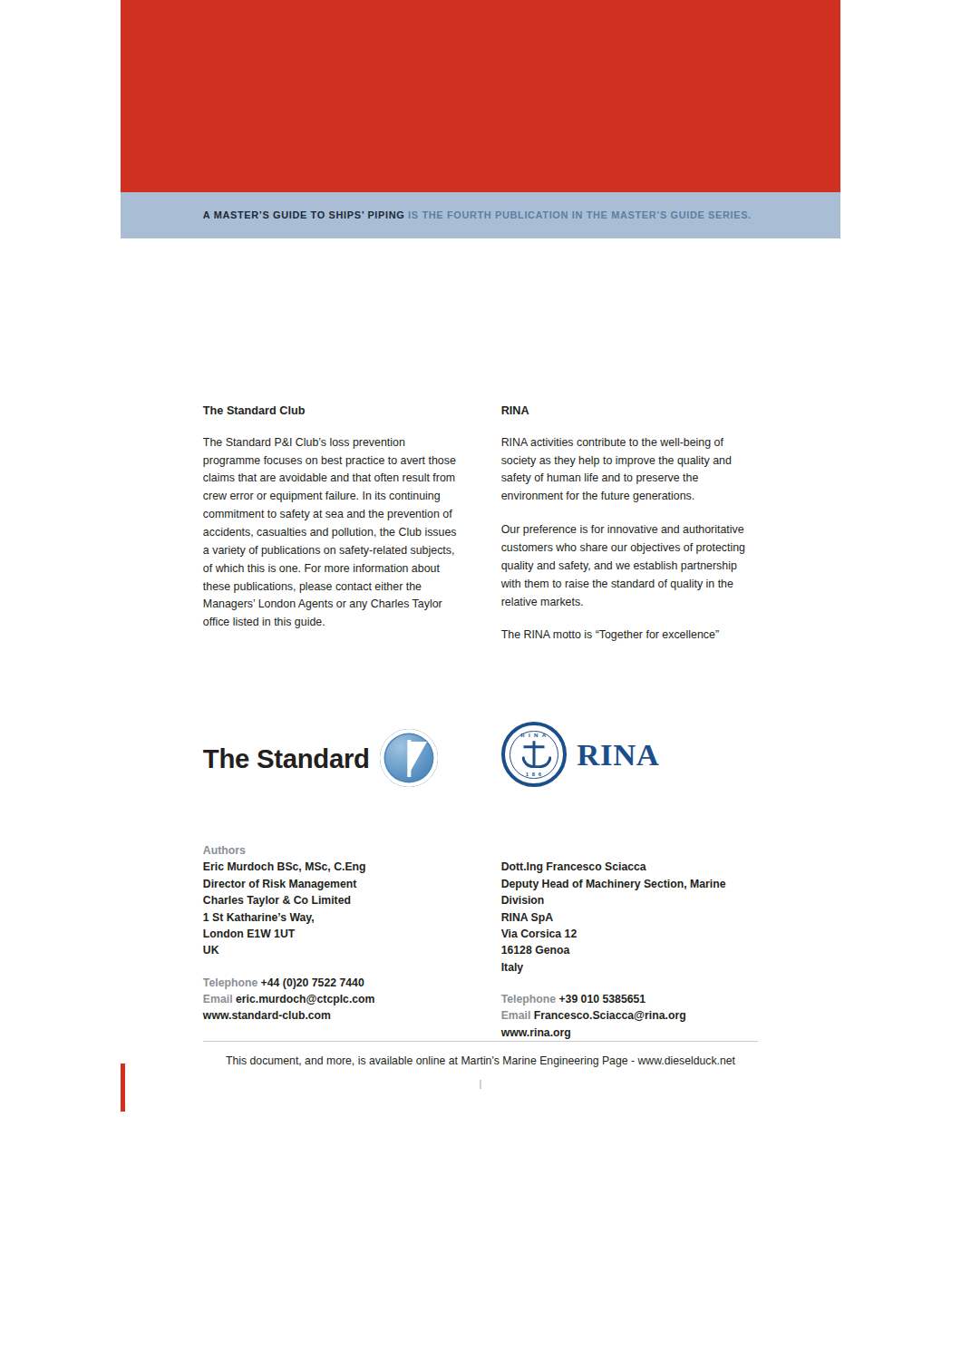A MASTER’S GUIDE TO SHIPS’ PIPING IS THE FOURTH PUBLICATION IN THE MASTER’S GUIDE SERIES.
The Standard Club
The Standard P&I Club’s loss prevention programme focuses on best practice to avert those claims that are avoidable and that often result from crew error or equipment failure. In its continuing commitment to safety at sea and the prevention of accidents, casualties and pollution, the Club issues a variety of publications on safety-related subjects, of which this is one. For more information about these publications, please contact either the Managers’ London Agents or any Charles Taylor office listed in this guide.
RINA
RINA activities contribute to the well-being of society as they help to improve the quality and safety of human life and to preserve the environment for the future generations.
Our preference is for innovative and authoritative customers who share our objectives of protecting quality and safety, and we establish partnership with them to raise the standard of quality in the relative markets.
The RINA motto is “Together for excellence”
The Standard
R I N A 1 8 6 RINA
Authors
Eric Murdoch BSc, MSc, C.Eng
Director of Risk Management
Charles Taylor & Co Limited
1 St Katharine’s Way,
London E1W 1UT
UK
Telephone +44 (0)20 7522 7440
Email eric.murdoch@ctcplc.com
www.standard-club.com
Dott.Ing Francesco Sciacca
Deputy Head of Machinery Section, Marine Division
RINA SpA
Via Corsica 12
16128 Genoa
Italy
Telephone +39 010 5385651
Email Francesco.Sciacca@rina.org
www.rina.org
This document, and more, is available online at Martin's Marine Engineering Page - www.dieselduck.net
|